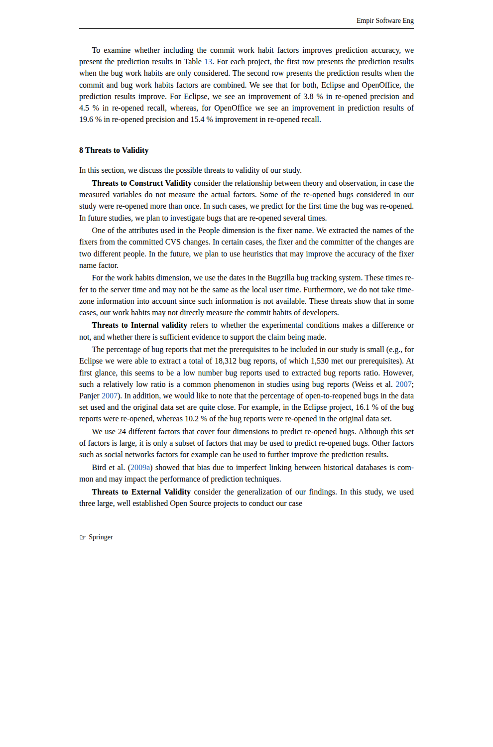Empir Software Eng
To examine whether including the commit work habit factors improves prediction accuracy, we present the prediction results in Table 13. For each project, the first row presents the prediction results when the bug work habits are only considered. The second row presents the prediction results when the commit and bug work habits factors are combined. We see that for both, Eclipse and OpenOffice, the prediction results improve. For Eclipse, we see an improvement of 3.8 % in re-opened precision and 4.5 % in re-opened recall, whereas, for OpenOffice we see an improvement in prediction results of 19.6 % in re-opened precision and 15.4 % improvement in re-opened recall.
8 Threats to Validity
In this section, we discuss the possible threats to validity of our study.
Threats to Construct Validity consider the relationship between theory and observation, in case the measured variables do not measure the actual factors. Some of the re-opened bugs considered in our study were re-opened more than once. In such cases, we predict for the first time the bug was re-opened. In future studies, we plan to investigate bugs that are re-opened several times.
One of the attributes used in the People dimension is the fixer name. We extracted the names of the fixers from the committed CVS changes. In certain cases, the fixer and the committer of the changes are two different people. In the future, we plan to use heuristics that may improve the accuracy of the fixer name factor.
For the work habits dimension, we use the dates in the Bugzilla bug tracking system. These times refer to the server time and may not be the same as the local user time. Furthermore, we do not take timezone information into account since such information is not available. These threats show that in some cases, our work habits may not directly measure the commit habits of developers.
Threats to Internal validity refers to whether the experimental conditions makes a difference or not, and whether there is sufficient evidence to support the claim being made.
The percentage of bug reports that met the prerequisites to be included in our study is small (e.g., for Eclipse we were able to extract a total of 18,312 bug reports, of which 1,530 met our prerequisites). At first glance, this seems to be a low number bug reports used to extracted bug reports ratio. However, such a relatively low ratio is a common phenomenon in studies using bug reports (Weiss et al. 2007; Panjer 2007). In addition, we would like to note that the percentage of open-to-reopened bugs in the data set used and the original data set are quite close. For example, in the Eclipse project, 16.1 % of the bug reports were re-opened, whereas 10.2 % of the bug reports were re-opened in the original data set.
We use 24 different factors that cover four dimensions to predict re-opened bugs. Although this set of factors is large, it is only a subset of factors that may be used to predict re-opened bugs. Other factors such as social networks factors for example can be used to further improve the prediction results.
Bird et al. (2009a) showed that bias due to imperfect linking between historical databases is common and may impact the performance of prediction techniques.
Threats to External Validity consider the generalization of our findings. In this study, we used three large, well established Open Source projects to conduct our case
☞Springer